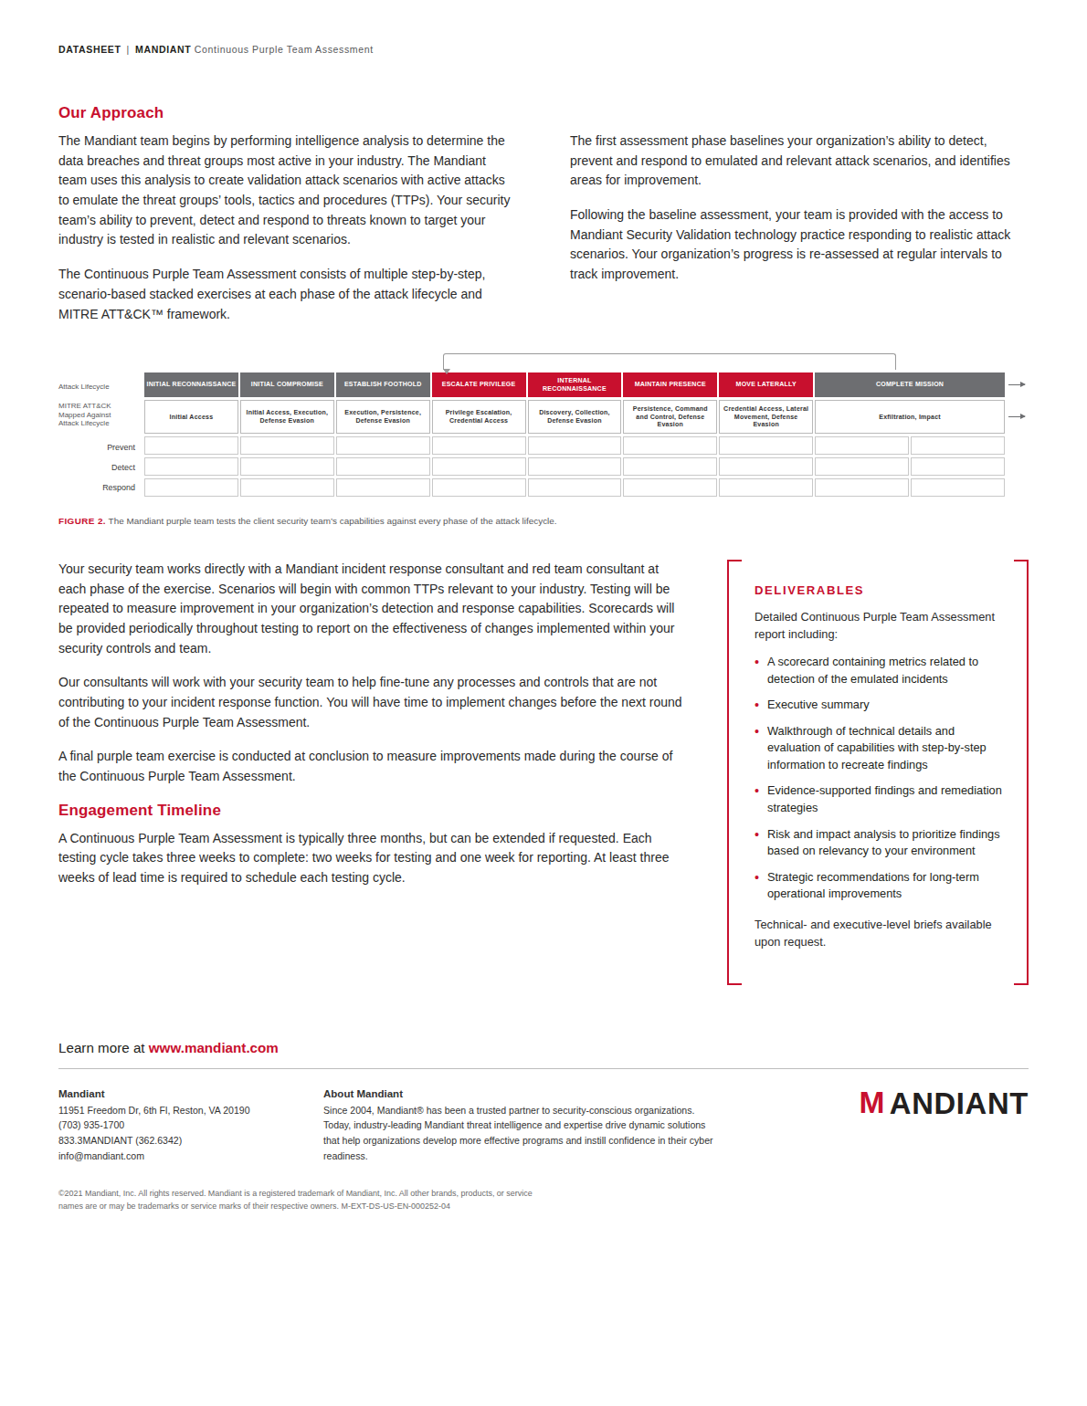DATASHEET|MANDIANT Continuous Purple Team Assessment
Our Approach
The Mandiant team begins by performing intelligence analysis to determine the data breaches and threat groups most active in your industry. The Mandiant team uses this analysis to create validation attack scenarios with active attacks to emulate the threat groups’ tools, tactics and procedures (TTPs). Your security team’s ability to prevent, detect and respond to threats known to target your industry is tested in realistic and relevant scenarios.
The Continuous Purple Team Assessment consists of multiple step-by-step, scenario-based stacked exercises at each phase of the attack lifecycle and MITRE ATT&CK™ framework.
The first assessment phase baselines your organization’s ability to detect, prevent and respond to emulated and relevant attack scenarios, and identifies areas for improvement.
Following the baseline assessment, your team is provided with the access to Mandiant Security Validation technology practice responding to realistic attack scenarios. Your organization’s progress is re-assessed at regular intervals to track improvement.
Attack Lifecycle
MITRE ATT&CK
Mapped Against
Attack Lifecycle
Prevent
Detect
Respond
| INITIAL RECONNAISSANCE | INITIAL COMPROMISE | ESTABLISH FOOTHOLD | ESCALATE PRIVILEGE | INTERNAL RECONNAISSANCE | MAINTAIN PRESENCE | MOVE LATERALLY | COMPLETE MISSION | |
| Initial Access | Initial Access, Execution, Defense Evasion | Execution, Persistence, Defense Evasion | Privilege Escalation, Credential Access | Discovery, Collection, Defense Evasion | Persistence, Command and Control, Defense Evasion | Credential Access, Lateral Movement, Defense Evasion | Exfiltration, Impact | |
FIGURE 2. The Mandiant purple team tests the client security team’s capabilities against every phase of the attack lifecycle.
Your security team works directly with a Mandiant incident response consultant and red team consultant at each phase of the exercise. Scenarios will begin with common TTPs relevant to your industry. Testing will be repeated to measure improvement in your organization’s detection and response capabilities. Scorecards will be provided periodically throughout testing to report on the effectiveness of changes implemented within your security controls and team.
Our consultants will work with your security team to help fine-tune any processes and controls that are not contributing to your incident response function. You will have time to implement changes before the next round of the Continuous Purple Team Assessment.
A final purple team exercise is conducted at conclusion to measure improvements made during the course of the Continuous Purple Team Assessment.
Engagement Timeline
A Continuous Purple Team Assessment is typically three months, but can be extended if requested. Each testing cycle takes three weeks to complete: two weeks for testing and one week for reporting. At least three weeks of lead time is required to schedule each testing cycle.
DELIVERABLES
Detailed Continuous Purple Team Assessment report including:
A scorecard containing metrics related to detection of the emulated incidents
Executive summary
Walkthrough of technical details and evaluation of capabilities with step-by-step information to recreate findings
Evidence-supported findings and remediation strategies
Risk and impact analysis to prioritize findings based on relevancy to your environment
Strategic recommendations for long-term operational improvements
Technical- and executive-level briefs available upon request.
Learn more at www.mandiant.com
Mandiant
11951 Freedom Dr, 6th Fl, Reston, VA 20190
(703) 935-1700
833.3MANDIANT (362.6342)
info@mandiant.com
About Mandiant
Since 2004, Mandiant® has been a trusted partner to security-conscious organizations. Today, industry-leading Mandiant threat intelligence and expertise drive dynamic solutions that help organizations develop more effective programs and instill confidence in their cyber readiness.
MANDIANT
©2021 Mandiant, Inc. All rights reserved. Mandiant is a registered trademark of Mandiant, Inc. All other brands, products, or service
names are or may be trademarks or service marks of their respective owners. M-EXT-DS-US-EN-000252-04